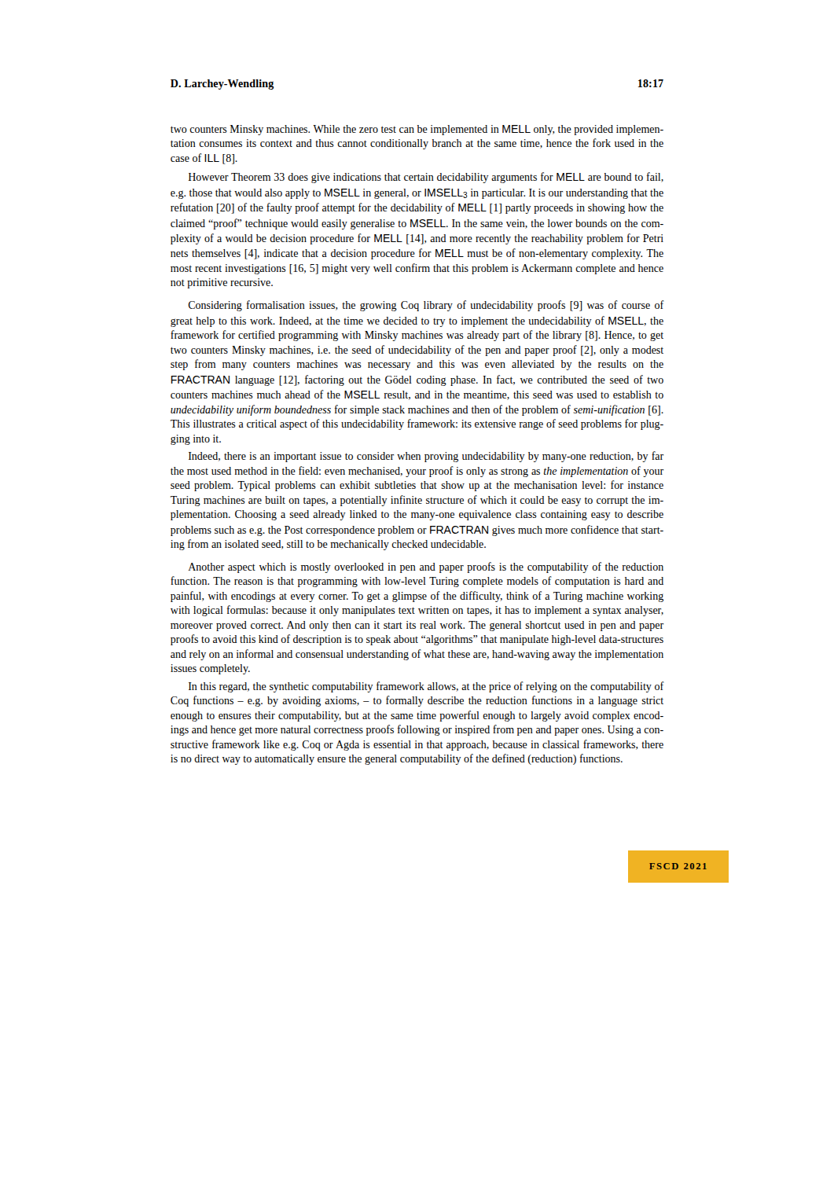D. Larchey-Wendling 18:17
two counters Minsky machines. While the zero test can be implemented in MELL only, the provided implementation consumes its context and thus cannot conditionally branch at the same time, hence the fork used in the case of ILL [8].
However Theorem 33 does give indications that certain decidability arguments for MELL are bound to fail, e.g. those that would also apply to MSELL in general, or IMSELL3 in particular. It is our understanding that the refutation [20] of the faulty proof attempt for the decidability of MELL [1] partly proceeds in showing how the claimed “proof” technique would easily generalise to MSELL. In the same vein, the lower bounds on the complexity of a would be decision procedure for MELL [14], and more recently the reachability problem for Petri nets themselves [4], indicate that a decision procedure for MELL must be of non-elementary complexity. The most recent investigations [16, 5] might very well confirm that this problem is Ackermann complete and hence not primitive recursive.
Considering formalisation issues, the growing Coq library of undecidability proofs [9] was of course of great help to this work. Indeed, at the time we decided to try to implement the undecidability of MSELL, the framework for certified programming with Minsky machines was already part of the library [8]. Hence, to get two counters Minsky machines, i.e. the seed of undecidability of the pen and paper proof [2], only a modest step from many counters machines was necessary and this was even alleviated by the results on the FRACTRAN language [12], factoring out the Gödel coding phase. In fact, we contributed the seed of two counters machines much ahead of the MSELL result, and in the meantime, this seed was used to establish to undecidability uniform boundedness for simple stack machines and then of the problem of semi-unification [6]. This illustrates a critical aspect of this undecidability framework: its extensive range of seed problems for plugging into it.
Indeed, there is an important issue to consider when proving undecidability by many-one reduction, by far the most used method in the field: even mechanised, your proof is only as strong as the implementation of your seed problem. Typical problems can exhibit subtleties that show up at the mechanisation level: for instance Turing machines are built on tapes, a potentially infinite structure of which it could be easy to corrupt the implementation. Choosing a seed already linked to the many-one equivalence class containing easy to describe problems such as e.g. the Post correspondence problem or FRACTRAN gives much more confidence that starting from an isolated seed, still to be mechanically checked undecidable.
Another aspect which is mostly overlooked in pen and paper proofs is the computability of the reduction function. The reason is that programming with low-level Turing complete models of computation is hard and painful, with encodings at every corner. To get a glimpse of the difficulty, think of a Turing machine working with logical formulas: because it only manipulates text written on tapes, it has to implement a syntax analyser, moreover proved correct. And only then can it start its real work. The general shortcut used in pen and paper proofs to avoid this kind of description is to speak about “algorithms” that manipulate high-level data-structures and rely on an informal and consensual understanding of what these are, hand-waving away the implementation issues completely.
In this regard, the synthetic computability framework allows, at the price of relying on the computability of Coq functions – e.g. by avoiding axioms, – to formally describe the reduction functions in a language strict enough to ensures their computability, but at the same time powerful enough to largely avoid complex encodings and hence get more natural correctness proofs following or inspired from pen and paper ones. Using a constructive framework like e.g. Coq or Agda is essential in that approach, because in classical frameworks, there is no direct way to automatically ensure the general computability of the defined (reduction) functions.
FSCD 2021